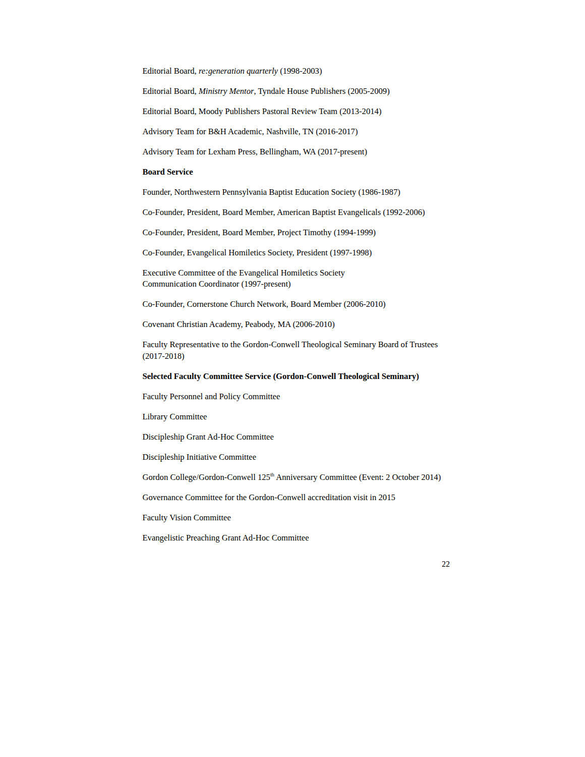Editorial Board, re:generation quarterly (1998-2003)
Editorial Board, Ministry Mentor, Tyndale House Publishers (2005-2009)
Editorial Board, Moody Publishers Pastoral Review Team (2013-2014)
Advisory Team for B&H Academic, Nashville, TN (2016-2017)
Advisory Team for Lexham Press, Bellingham, WA (2017-present)
Board Service
Founder, Northwestern Pennsylvania Baptist Education Society (1986-1987)
Co-Founder, President, Board Member, American Baptist Evangelicals (1992-2006)
Co-Founder, President, Board Member, Project Timothy (1994-1999)
Co-Founder, Evangelical Homiletics Society, President (1997-1998)
Executive Committee of the Evangelical Homiletics Society Communication Coordinator (1997-present)
Co-Founder, Cornerstone Church Network, Board Member (2006-2010)
Covenant Christian Academy, Peabody, MA (2006-2010)
Faculty Representative to the Gordon-Conwell Theological Seminary Board of Trustees (2017-2018)
Selected Faculty Committee Service (Gordon-Conwell Theological Seminary)
Faculty Personnel and Policy Committee
Library Committee
Discipleship Grant Ad-Hoc Committee
Discipleship Initiative Committee
Gordon College/Gordon-Conwell 125th Anniversary Committee (Event: 2 October 2014)
Governance Committee for the Gordon-Conwell accreditation visit in 2015
Faculty Vision Committee
Evangelistic Preaching Grant Ad-Hoc Committee
22